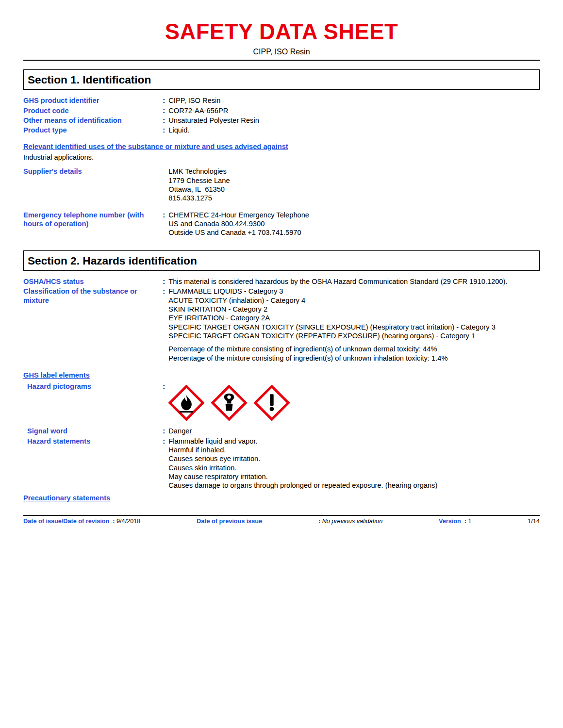SAFETY DATA SHEET
CIPP, ISO Resin
Section 1. Identification
| GHS product identifier | : | CIPP, ISO Resin |
| Product code | : | COR72-AA-656PR |
| Other means of identification | : | Unsaturated Polyester Resin |
| Product type | : | Liquid. |
Relevant identified uses of the substance or mixture and uses advised against
Industrial applications.
| Supplier's details | | LMK Technologies 1779 Chessie Lane Ottawa, IL 61350 815.433.1275 |
| Emergency telephone number (with hours of operation) | : | CHEMTREC 24-Hour Emergency Telephone US and Canada 800.424.9300 Outside US and Canada +1 703.741.5970 |
Section 2. Hazards identification
| OSHA/HCS status | : | This material is considered hazardous by the OSHA Hazard Communication Standard (29 CFR 1910.1200). |
| Classification of the substance or mixture | : | FLAMMABLE LIQUIDS - Category 3 ACUTE TOXICITY (inhalation) - Category 4 SKIN IRRITATION - Category 2 EYE IRRITATION - Category 2A SPECIFIC TARGET ORGAN TOXICITY (SINGLE EXPOSURE) (Respiratory tract irritation) - Category 3 SPECIFIC TARGET ORGAN TOXICITY (REPEATED EXPOSURE) (hearing organs) - Category 1 |
| | | Percentage of the mixture consisting of ingredient(s) of unknown dermal toxicity: 44% Percentage of the mixture consisting of ingredient(s) of unknown inhalation toxicity: 1.4% |
GHS label elements
| Hazard pictograms | : | |
| Signal word | : | Danger |
| Hazard statements | : | Flammable liquid and vapor. Harmful if inhaled. Causes serious eye irritation. Causes skin irritation. May cause respiratory irritation. Causes damage to organs through prolonged or repeated exposure. (hearing organs) |
Precautionary statements
Date of issue/Date of revision : 9/4/2018 Date of previous issue : No previous validation Version : 1 1/14